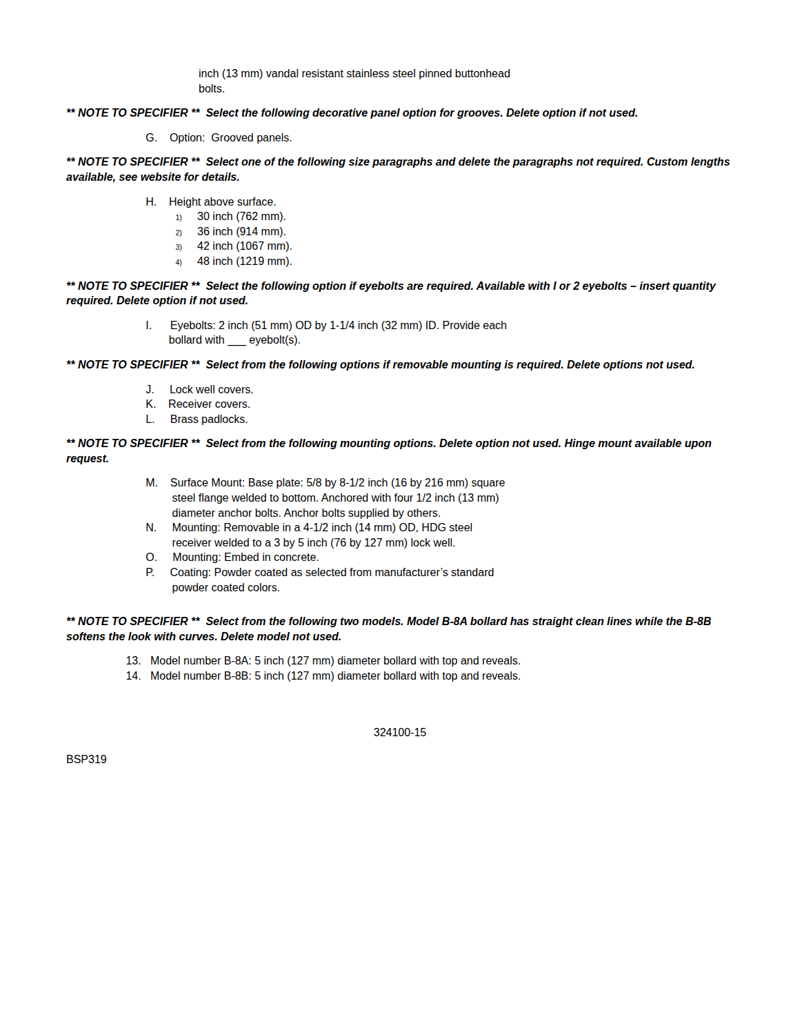inch (13 mm) vandal resistant stainless steel pinned buttonhead
bolts.
** NOTE TO SPECIFIER ** Select the following decorative panel option for grooves. Delete option if not used.
G. Option: Grooved panels.
** NOTE TO SPECIFIER ** Select one of the following size paragraphs and delete the paragraphs not required. Custom lengths available, see website for details.
H. Height above surface.
1) 30 inch (762 mm).
2) 36 inch (914 mm).
3) 42 inch (1067 mm).
4) 48 inch (1219 mm).
** NOTE TO SPECIFIER ** Select the following option if eyebolts are required. Available with I or 2 eyebolts – insert quantity required. Delete option if not used.
I. Eyebolts: 2 inch (51 mm) OD by 1-1/4 inch (32 mm) ID. Provide each
bollard with ___ eyebolt(s).
** NOTE TO SPECIFIER ** Select from the following options if removable mounting is required. Delete options not used.
J. Lock well covers.
K. Receiver covers.
L. Brass padlocks.
** NOTE TO SPECIFIER ** Select from the following mounting options. Delete option not used. Hinge mount available upon request.
M. Surface Mount: Base plate: 5/8 by 8-1/2 inch (16 by 216 mm) square
steel flange welded to bottom. Anchored with four 1/2 inch (13 mm)
diameter anchor bolts. Anchor bolts supplied by others.
N. Mounting: Removable in a 4-1/2 inch (14 mm) OD, HDG steel
receiver welded to a 3 by 5 inch (76 by 127 mm) lock well.
O. Mounting: Embed in concrete.
P. Coating: Powder coated as selected from manufacturer’s standard
powder coated colors.
** NOTE TO SPECIFIER ** Select from the following two models. Model B-8A bollard has straight clean lines while the B-8B softens the look with curves. Delete model not used.
13. Model number B-8A: 5 inch (127 mm) diameter bollard with top and reveals.
14. Model number B-8B: 5 inch (127 mm) diameter bollard with top and reveals.
324100-15
BSP319